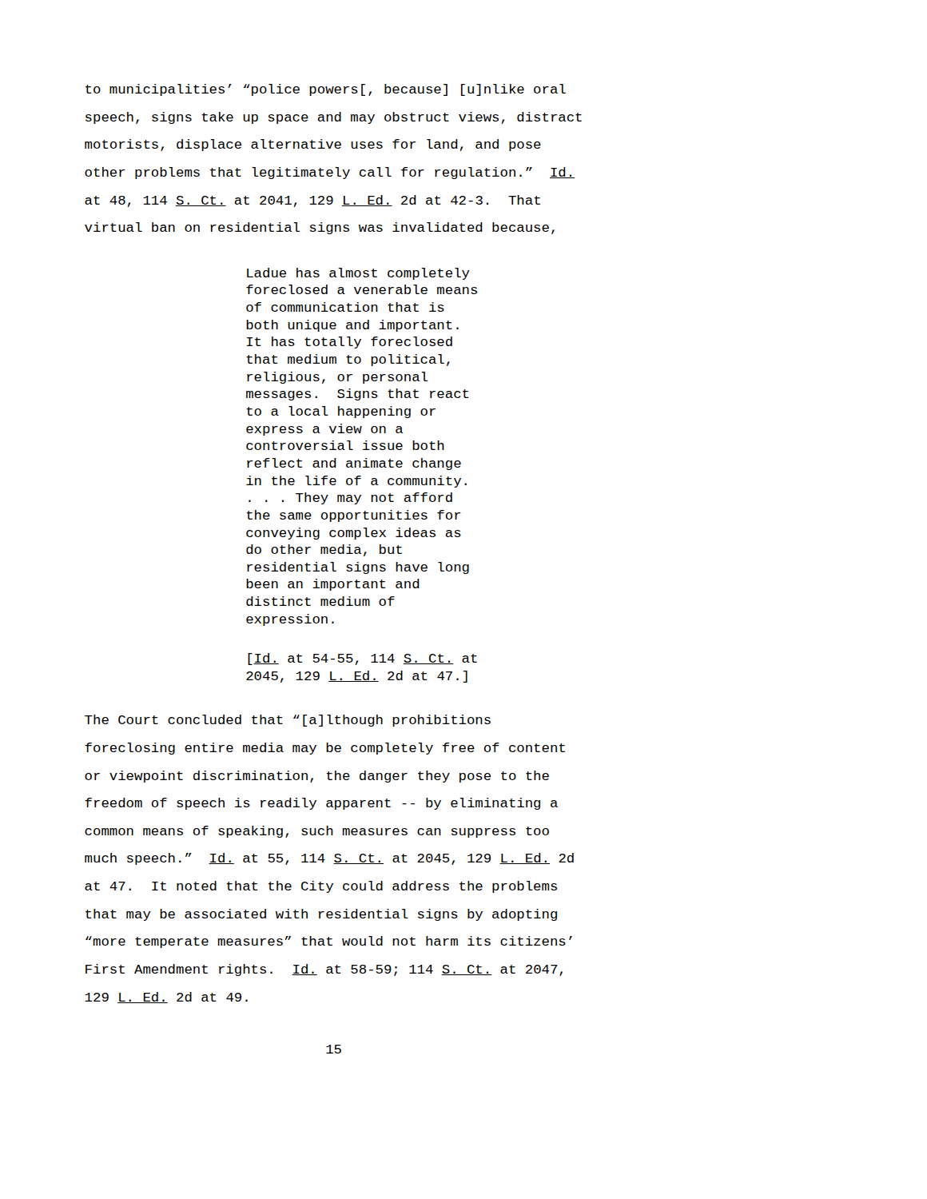to municipalities’ “police powers[, because] [u]nlike oral speech, signs take up space and may obstruct views, distract motorists, displace alternative uses for land, and pose other problems that legitimately call for regulation.” Id. at 48, 114 S. Ct. at 2041, 129 L. Ed. 2d at 42-3. That virtual ban on residential signs was invalidated because,
Ladue has almost completely foreclosed a venerable means of communication that is both unique and important. It has totally foreclosed that medium to political, religious, or personal messages. Signs that react to a local happening or express a view on a controversial issue both reflect and animate change in the life of a community. . . . They may not afford the same opportunities for conveying complex ideas as do other media, but residential signs have long been an important and distinct medium of expression.
[Id. at 54-55, 114 S. Ct. at 2045, 129 L. Ed. 2d at 47.]
The Court concluded that “[a]lthough prohibitions foreclosing entire media may be completely free of content or viewpoint discrimination, the danger they pose to the freedom of speech is readily apparent -- by eliminating a common means of speaking, such measures can suppress too much speech.” Id. at 55, 114 S. Ct. at 2045, 129 L. Ed. 2d at 47. It noted that the City could address the problems that may be associated with residential signs by adopting “more temperate measures” that would not harm its citizens’ First Amendment rights. Id. at 58-59; 114 S. Ct. at 2047, 129 L. Ed. 2d at 49.
15